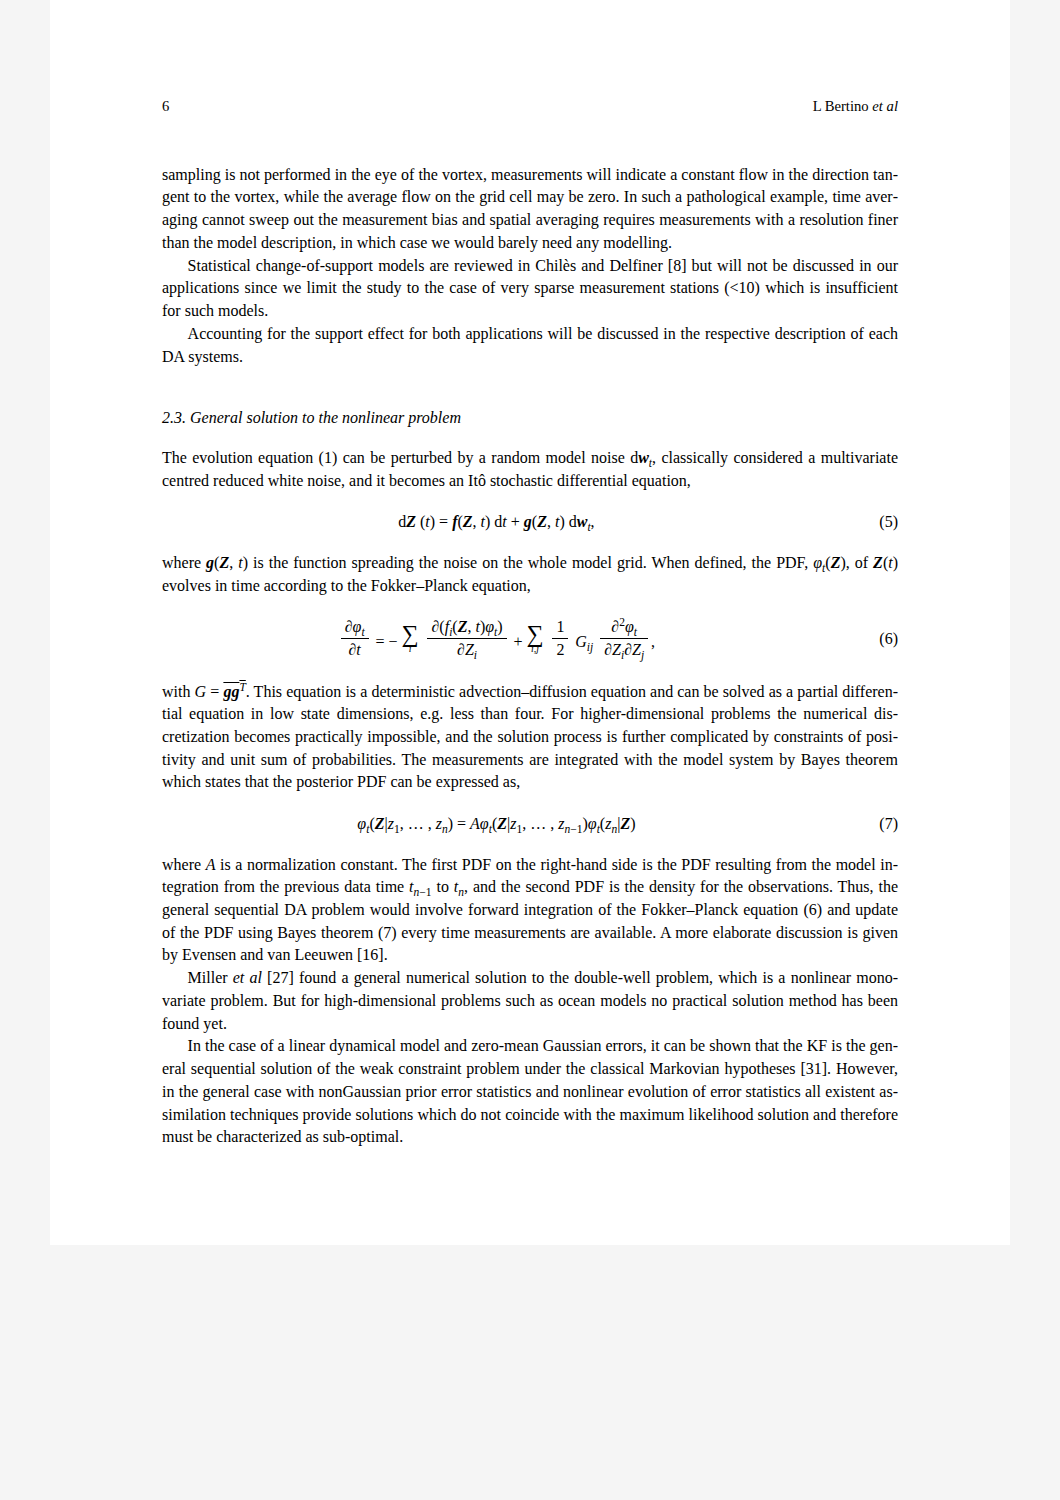6 L Bertino et al
sampling is not performed in the eye of the vortex, measurements will indicate a constant flow in the direction tangent to the vortex, while the average flow on the grid cell may be zero. In such a pathological example, time averaging cannot sweep out the measurement bias and spatial averaging requires measurements with a resolution finer than the model description, in which case we would barely need any modelling.
Statistical change-of-support models are reviewed in Chilès and Delfiner [8] but will not be discussed in our applications since we limit the study to the case of very sparse measurement stations (<10) which is insufficient for such models.
Accounting for the support effect for both applications will be discussed in the respective description of each DA systems.
2.3. General solution to the nonlinear problem
The evolution equation (1) can be perturbed by a random model noise dwt, classically considered a multivariate centred reduced white noise, and it becomes an Itô stochastic differential equation,
dZ (t) = f(Z, t) dt + g(Z, t) dwt, (5)
where g(Z, t) is the function spreading the noise on the whole model grid. When defined, the PDF, φt(Z), of Z(t) evolves in time according to the Fokker–Planck equation,
∂φt∂t = − ∑i ∂(fi(Z, t)φt)∂Zi + ∑i,j 12 Gij ∂2φt∂Zi∂Zj, (6)
with G = ggT. This equation is a deterministic advection–diffusion equation and can be solved as a partial differential equation in low state dimensions, e.g. less than four. For higher-dimensional problems the numerical discretization becomes practically impossible, and the solution process is further complicated by constraints of positivity and unit sum of probabilities. The measurements are integrated with the model system by Bayes theorem which states that the posterior PDF can be expressed as,
φt(Z|z1, … , zn) = Aφt(Z|z1, … , zn−1)φt(zn|Z) (7)
where A is a normalization constant. The first PDF on the right-hand side is the PDF resulting from the model integration from the previous data time tn−1 to tn, and the second PDF is the density for the observations. Thus, the general sequential DA problem would involve forward integration of the Fokker–Planck equation (6) and update of the PDF using Bayes theorem (7) every time measurements are available. A more elaborate discussion is given by Evensen and van Leeuwen [16].
Miller et al [27] found a general numerical solution to the double-well problem, which is a nonlinear monovariate problem. But for high-dimensional problems such as ocean models no practical solution method has been found yet.
In the case of a linear dynamical model and zero-mean Gaussian errors, it can be shown that the KF is the general sequential solution of the weak constraint problem under the classical Markovian hypotheses [31]. However, in the general case with nonGaussian prior error statistics and nonlinear evolution of error statistics all existent assimilation techniques provide solutions which do not coincide with the maximum likelihood solution and therefore must be characterized as sub-optimal.